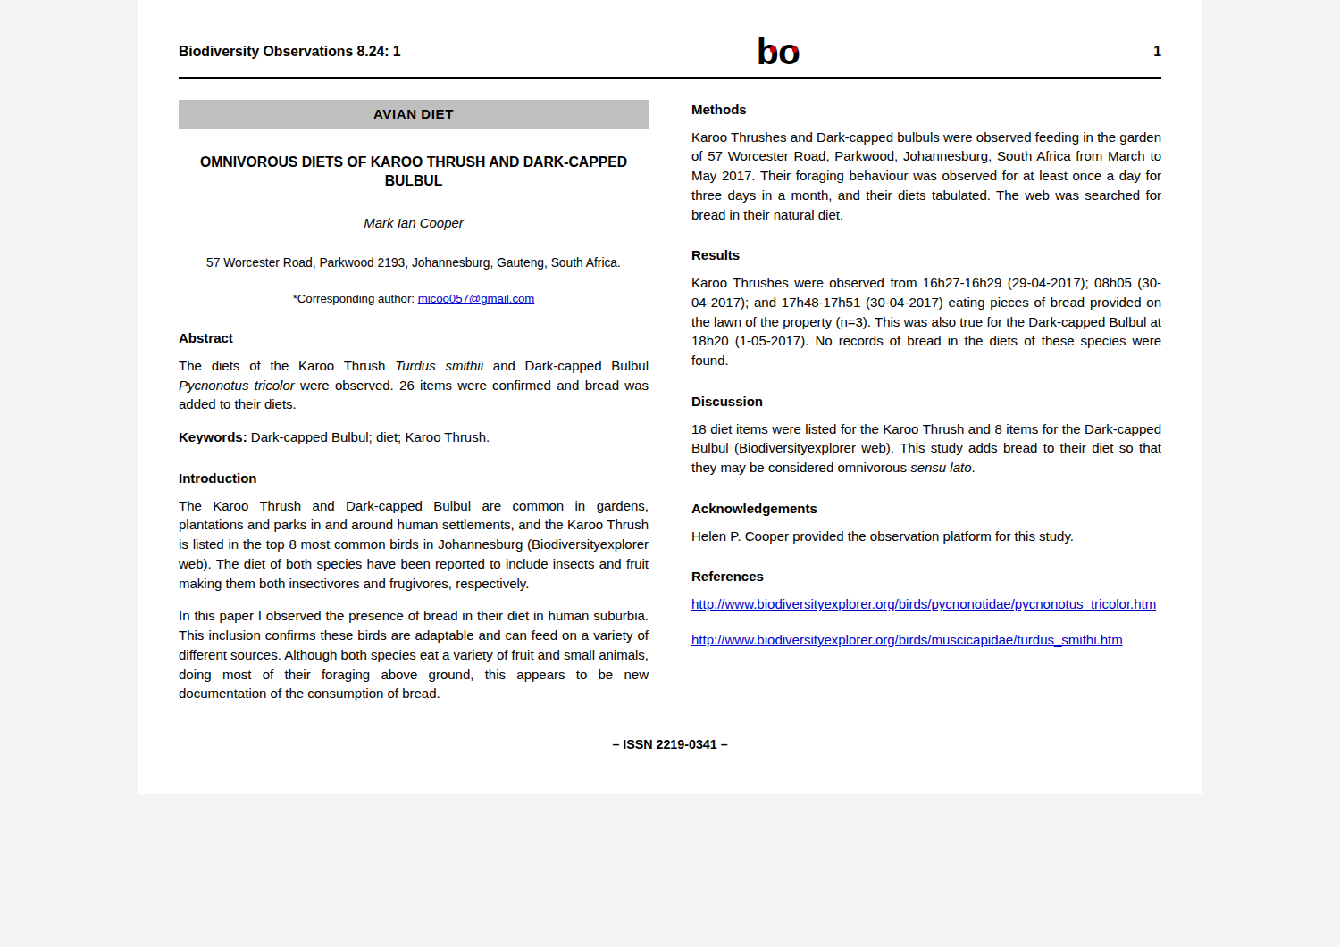Biodiversity Observations 8.24: 1 b o 1
AVIAN DIET
Omnivorous diets of Karoo Thrush and Dark-capped Bulbul
Mark Ian Cooper
57 Worcester Road, Parkwood 2193, Johannesburg, Gauteng, South Africa.
*Corresponding author: micoo057@gmail.com
Abstract
The diets of the Karoo Thrush Turdus smithii and Dark-capped Bulbul Pycnonotus tricolor were observed. 26 items were confirmed and bread was added to their diets.
Keywords: Dark-capped Bulbul; diet; Karoo Thrush.
Introduction
The Karoo Thrush and Dark-capped Bulbul are common in gardens, plantations and parks in and around human settlements, and the Karoo Thrush is listed in the top 8 most common birds in Johannesburg (Biodiversityexplorer web). The diet of both species have been reported to include insects and fruit making them both insectivores and frugivores, respectively.
In this paper I observed the presence of bread in their diet in human suburbia. This inclusion confirms these birds are adaptable and can feed on a variety of different sources. Although both species eat a variety of fruit and small animals, doing most of their foraging above ground, this appears to be new documentation of the consumption of bread.
Methods
Karoo Thrushes and Dark-capped bulbuls were observed feeding in the garden of 57 Worcester Road, Parkwood, Johannesburg, South Africa from March to May 2017. Their foraging behaviour was observed for at least once a day for three days in a month, and their diets tabulated. The web was searched for bread in their natural diet.
Results
Karoo Thrushes were observed from 16h27-16h29 (29-04-2017); 08h05 (30-04-2017); and 17h48-17h51 (30-04-2017) eating pieces of bread provided on the lawn of the property (n=3). This was also true for the Dark-capped Bulbul at 18h20 (1-05-2017). No records of bread in the diets of these species were found.
Discussion
18 diet items were listed for the Karoo Thrush and 8 items for the Dark-capped Bulbul (Biodiversityexplorer web). This study adds bread to their diet so that they may be considered omnivorous sensu lato.
Acknowledgements
Helen P. Cooper provided the observation platform for this study.
References
http://www.biodiversityexplorer.org/birds/pycnonotidae/pycnonotus_tricolor.htm
http://www.biodiversityexplorer.org/birds/muscicapidae/turdus_smithi.htm
– ISSN 2219-0341 –